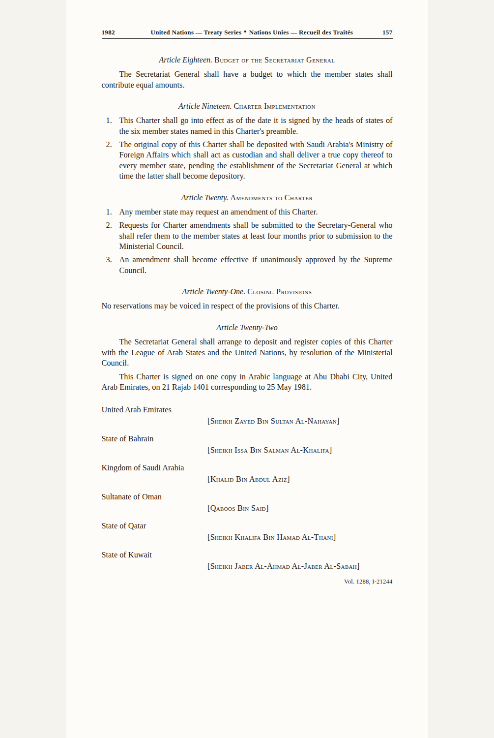1982 United Nations — Treaty Series•Nations Unies — Recueil des Traités 157
Article Eighteen. Budget of the Secretariat General
The Secretariat General shall have a budget to which the member states shall contribute equal amounts.
Article Nineteen. Charter Implementation
1. This Charter shall go into effect as of the date it is signed by the heads of states of the six member states named in this Charter's preamble.
2. The original copy of this Charter shall be deposited with Saudi Arabia's Ministry of Foreign Affairs which shall act as custodian and shall deliver a true copy thereof to every member state, pending the establishment of the Secretariat General at which time the latter shall become depository.
Article Twenty. Amendments to Charter
1. Any member state may request an amendment of this Charter.
2. Requests for Charter amendments shall be submitted to the Secretary-General who shall refer them to the member states at least four months prior to submission to the Ministerial Council.
3. An amendment shall become effective if unanimously approved by the Supreme Council.
Article Twenty-One. Closing Provisions
No reservations may be voiced in respect of the provisions of this Charter.
Article Twenty-Two
The Secretariat General shall arrange to deposit and register copies of this Charter with the League of Arab States and the United Nations, by resolution of the Ministerial Council.
This Charter is signed on one copy in Arabic language at Abu Dhabi City, United Arab Emirates, on 21 Rajab 1401 corresponding to 25 May 1981.
United Arab Emirates
[Sheikh Zayed Bin Sultan Al-Nahayan]
State of Bahrain
[Sheikh Issa Bin Salman Al-Khalifa]
Kingdom of Saudi Arabia
[Khalid Bin Abdul Aziz]
Sultanate of Oman
[Qaboos Bin Said]
State of Qatar
[Sheikh Khalifa Bin Hamad Al-Thani]
State of Kuwait
[Sheikh Jaber Al-Ahmad Al-Jaber Al-Sabah]
Vol. 1288, I-21244